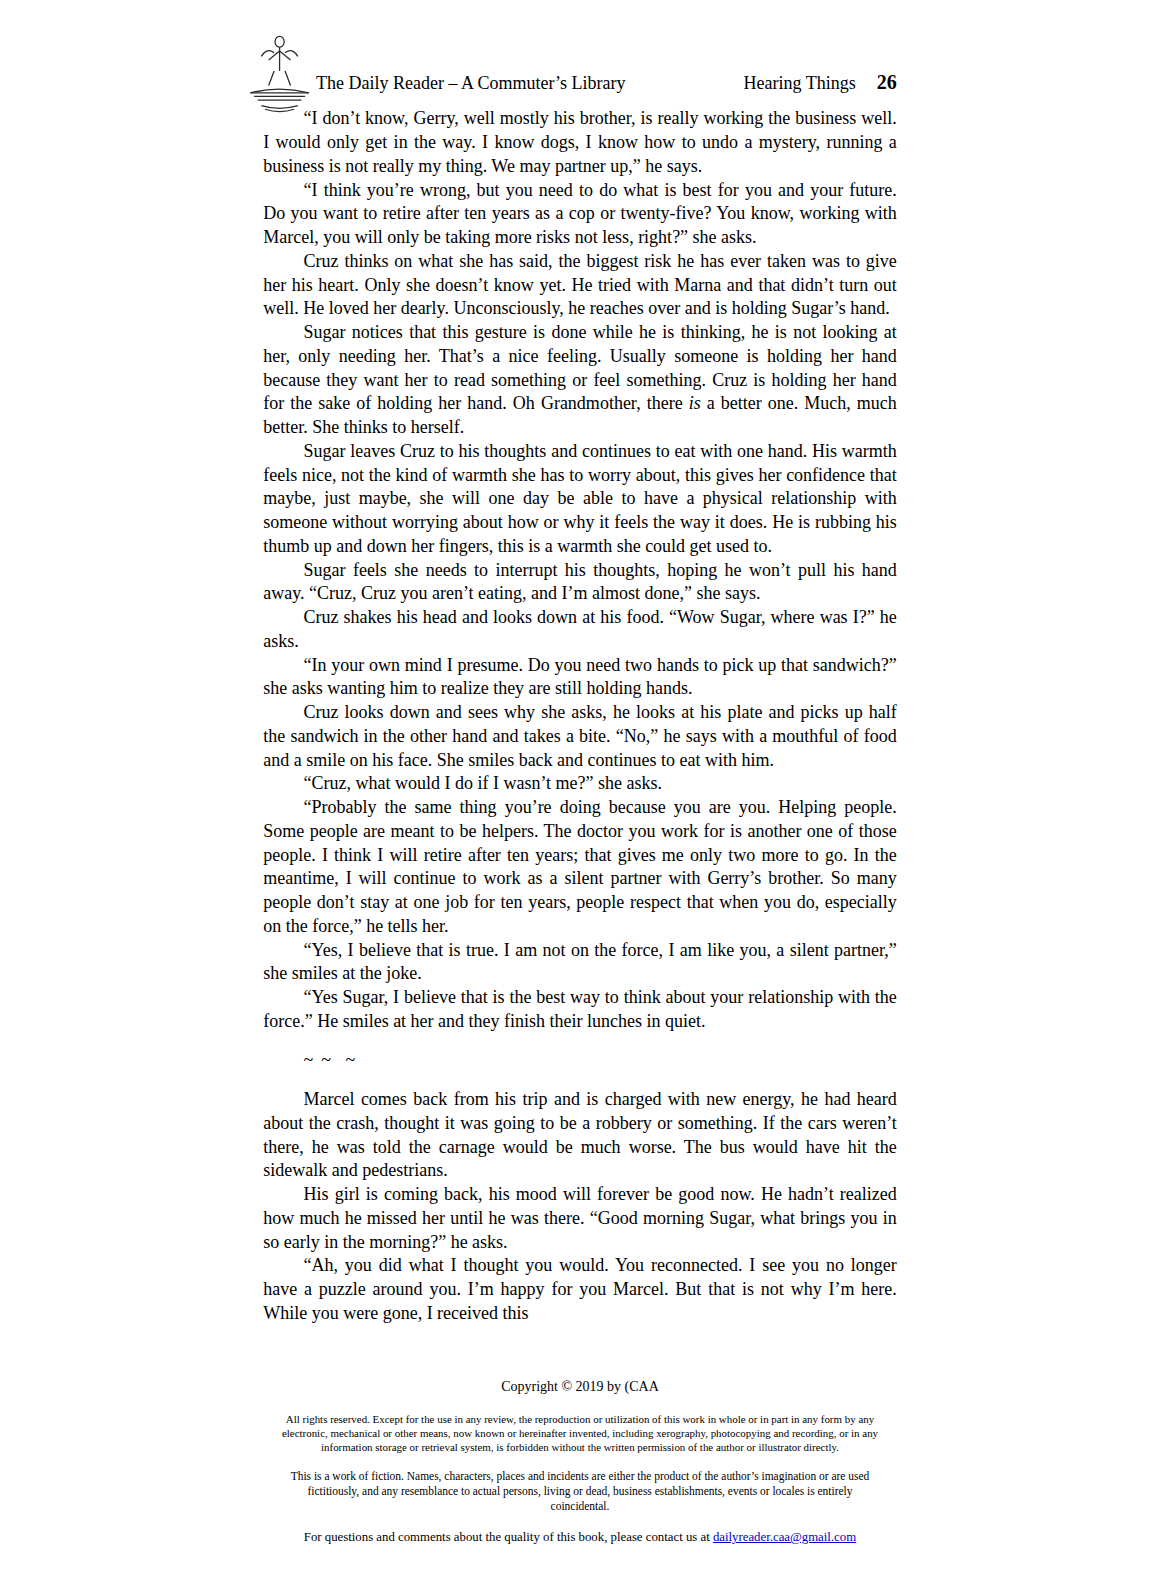The Daily Reader – A Commuter’s Library Hearing Things 26
“I don’t know, Gerry, well mostly his brother, is really working the business well. I would only get in the way. I know dogs, I know how to undo a mystery, running a business is not really my thing. We may partner up,” he says.
“I think you’re wrong, but you need to do what is best for you and your future. Do you want to retire after ten years as a cop or twenty-five? You know, working with Marcel, you will only be taking more risks not less, right?” she asks.
Cruz thinks on what she has said, the biggest risk he has ever taken was to give her his heart. Only she doesn’t know yet. He tried with Marna and that didn’t turn out well. He loved her dearly. Unconsciously, he reaches over and is holding Sugar’s hand.
Sugar notices that this gesture is done while he is thinking, he is not looking at her, only needing her. That’s a nice feeling. Usually someone is holding her hand because they want her to read something or feel something. Cruz is holding her hand for the sake of holding her hand. Oh Grandmother, there is a better one. Much, much better. She thinks to herself.
Sugar leaves Cruz to his thoughts and continues to eat with one hand. His warmth feels nice, not the kind of warmth she has to worry about, this gives her confidence that maybe, just maybe, she will one day be able to have a physical relationship with someone without worrying about how or why it feels the way it does. He is rubbing his thumb up and down her fingers, this is a warmth she could get used to.
Sugar feels she needs to interrupt his thoughts, hoping he won’t pull his hand away. “Cruz, Cruz you aren’t eating, and I’m almost done,” she says.
Cruz shakes his head and looks down at his food. “Wow Sugar, where was I?” he asks.
“In your own mind I presume. Do you need two hands to pick up that sandwich?” she asks wanting him to realize they are still holding hands.
Cruz looks down and sees why she asks, he looks at his plate and picks up half the sandwich in the other hand and takes a bite. “No,” he says with a mouthful of food and a smile on his face. She smiles back and continues to eat with him.
“Cruz, what would I do if I wasn’t me?” she asks.
“Probably the same thing you’re doing because you are you. Helping people. Some people are meant to be helpers. The doctor you work for is another one of those people. I think I will retire after ten years; that gives me only two more to go. In the meantime, I will continue to work as a silent partner with Gerry’s brother. So many people don’t stay at one job for ten years, people respect that when you do, especially on the force,” he tells her.
“Yes, I believe that is true. I am not on the force, I am like you, a silent partner,” she smiles at the joke.
“Yes Sugar, I believe that is the best way to think about your relationship with the force.” He smiles at her and they finish their lunches in quiet.
~ ~ ~
Marcel comes back from his trip and is charged with new energy, he had heard about the crash, thought it was going to be a robbery or something. If the cars weren’t there, he was told the carnage would be much worse. The bus would have hit the sidewalk and pedestrians.
His girl is coming back, his mood will forever be good now. He hadn’t realized how much he missed her until he was there. “Good morning Sugar, what brings you in so early in the morning?” he asks.
“Ah, you did what I thought you would. You reconnected. I see you no longer have a puzzle around you. I’m happy for you Marcel. But that is not why I’m here. While you were gone, I received this
Copyright © 2019 by (CAA
All rights reserved. Except for the use in any review, the reproduction or utilization of this work in whole or in part in any form by any electronic, mechanical or other means, now known or hereinafter invented, including xerography, photocopying and recording, or in any information storage or retrieval system, is forbidden without the written permission of the author or illustrator directly.
This is a work of fiction. Names, characters, places and incidents are either the product of the author’s imagination or are used fictitiously, and any resemblance to actual persons, living or dead, business establishments, events or locales is entirely coincidental.
For questions and comments about the quality of this book, please contact us at dailyreader.caa@gmail.com